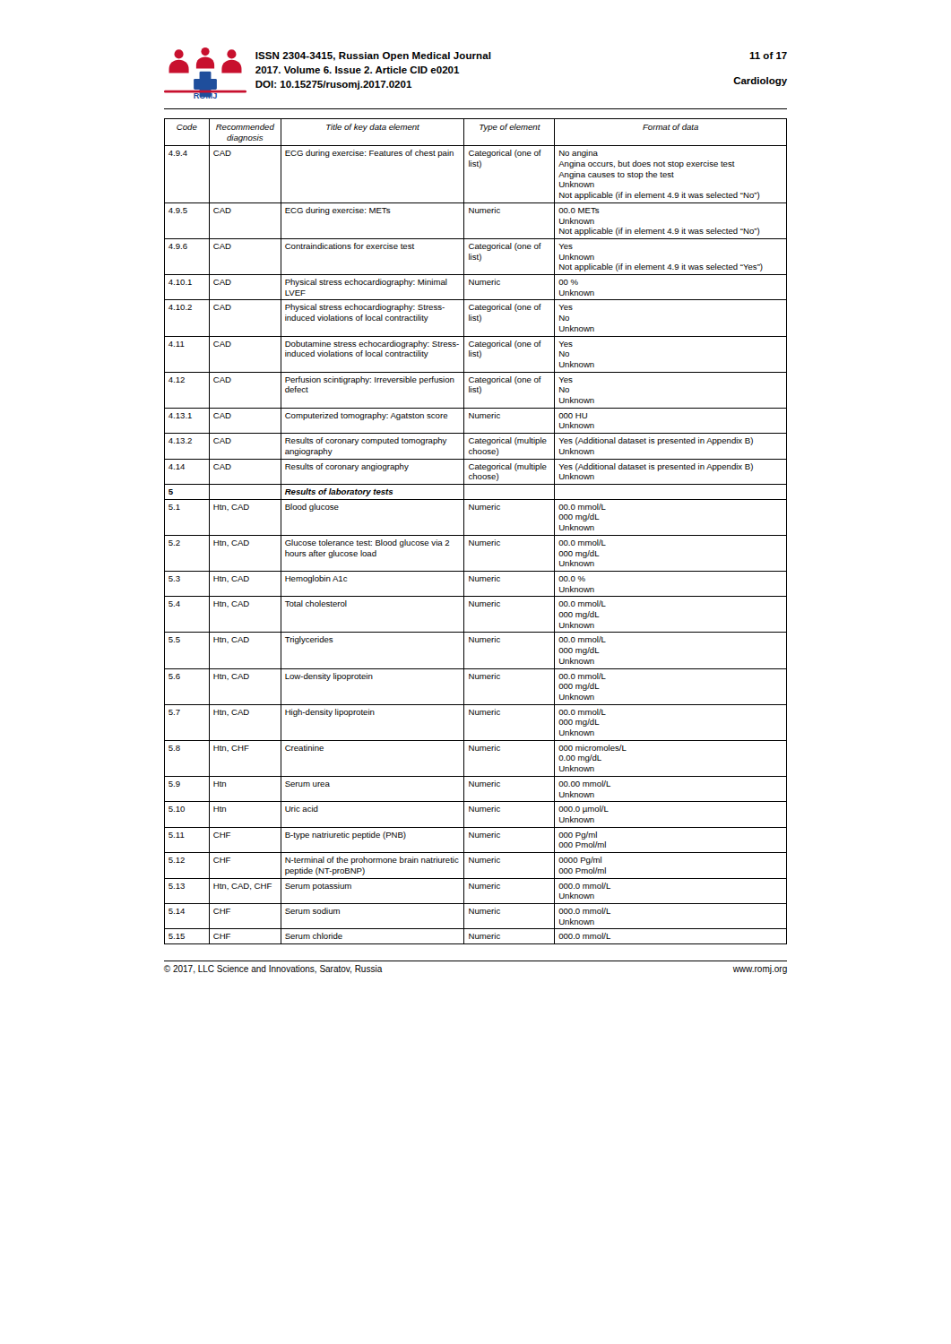ROMJ
ISSN 2304-3415, Russian Open Medical Journal
2017. Volume 6. Issue 2. Article CID e0201
DOI: 10.15275/rusomj.2017.0201
11 of 17
Cardiology
| Code | Recommended diagnosis | Title of key data element | Type of element | Format of data |
| --- | --- | --- | --- | --- |
| 4.9.4 | CAD | ECG during exercise: Features of chest pain | Categorical (one of list) | No angina Angina occurs, but does not stop exercise test Angina causes to stop the test Unknown Not applicable (if in element 4.9 it was selected “No”) |
| 4.9.5 | CAD | ECG during exercise: METs | Numeric | 00.0 METs Unknown Not applicable (if in element 4.9 it was selected “No”) |
| 4.9.6 | CAD | Contraindications for exercise test | Categorical (one of list) | Yes Unknown Not applicable (if in element 4.9 it was selected “Yes”) |
| 4.10.1 | CAD | Physical stress echocardiography: Minimal LVEF | Numeric | 00 % Unknown |
| 4.10.2 | CAD | Physical stress echocardiography: Stress-induced violations of local contractility | Categorical (one of list) | Yes No Unknown |
| 4.11 | CAD | Dobutamine stress echocardiography: Stress-induced violations of local contractility | Categorical (one of list) | Yes No Unknown |
| 4.12 | CAD | Perfusion scintigraphy: Irreversible perfusion defect | Categorical (one of list) | Yes No Unknown |
| 4.13.1 | CAD | Computerized tomography: Agatston score | Numeric | 000 HU Unknown |
| 4.13.2 | CAD | Results of coronary computed tomography angiography | Categorical (multiple choose) | Yes (Additional dataset is presented in Appendix B) Unknown |
| 4.14 | CAD | Results of coronary angiography | Categorical (multiple choose) | Yes (Additional dataset is presented in Appendix B) Unknown |
| 5 | | Results of laboratory tests | | |
| 5.1 | Htn, CAD | Blood glucose | Numeric | 00.0 mmol/L 000 mg/dL Unknown |
| 5.2 | Htn, CAD | Glucose tolerance test: Blood glucose via 2 hours after glucose load | Numeric | 00.0 mmol/L 000 mg/dL Unknown |
| 5.3 | Htn, CAD | Hemoglobin A1c | Numeric | 00.0 % Unknown |
| 5.4 | Htn, CAD | Total cholesterol | Numeric | 00.0 mmol/L 000 mg/dL Unknown |
| 5.5 | Htn, CAD | Triglycerides | Numeric | 00.0 mmol/L 000 mg/dL Unknown |
| 5.6 | Htn, CAD | Low-density lipoprotein | Numeric | 00.0 mmol/L 000 mg/dL Unknown |
| 5.7 | Htn, CAD | High-density lipoprotein | Numeric | 00.0 mmol/L 000 mg/dL Unknown |
| 5.8 | Htn, CHF | Creatinine | Numeric | 000 micromoles/L 0.00 mg/dL Unknown |
| 5.9 | Htn | Serum urea | Numeric | 00.00 mmol/L Unknown |
| 5.10 | Htn | Uric acid | Numeric | 000.0 µmol/L Unknown |
| 5.11 | CHF | B-type natriuretic peptide (PNB) | Numeric | 000 Pg/ml 000 Pmol/ml |
| 5.12 | CHF | N-terminal of the prohormone brain natriuretic peptide (NT-proBNP) | Numeric | 0000 Pg/ml 000 Pmol/ml |
| 5.13 | Htn, CAD, CHF | Serum potassium | Numeric | 000.0 mmol/L Unknown |
| 5.14 | CHF | Serum sodium | Numeric | 000.0 mmol/L Unknown |
| 5.15 | CHF | Serum chloride | Numeric | 000.0 mmol/L |
© 2017, LLC Science and Innovations, Saratov, Russia
www.romj.org